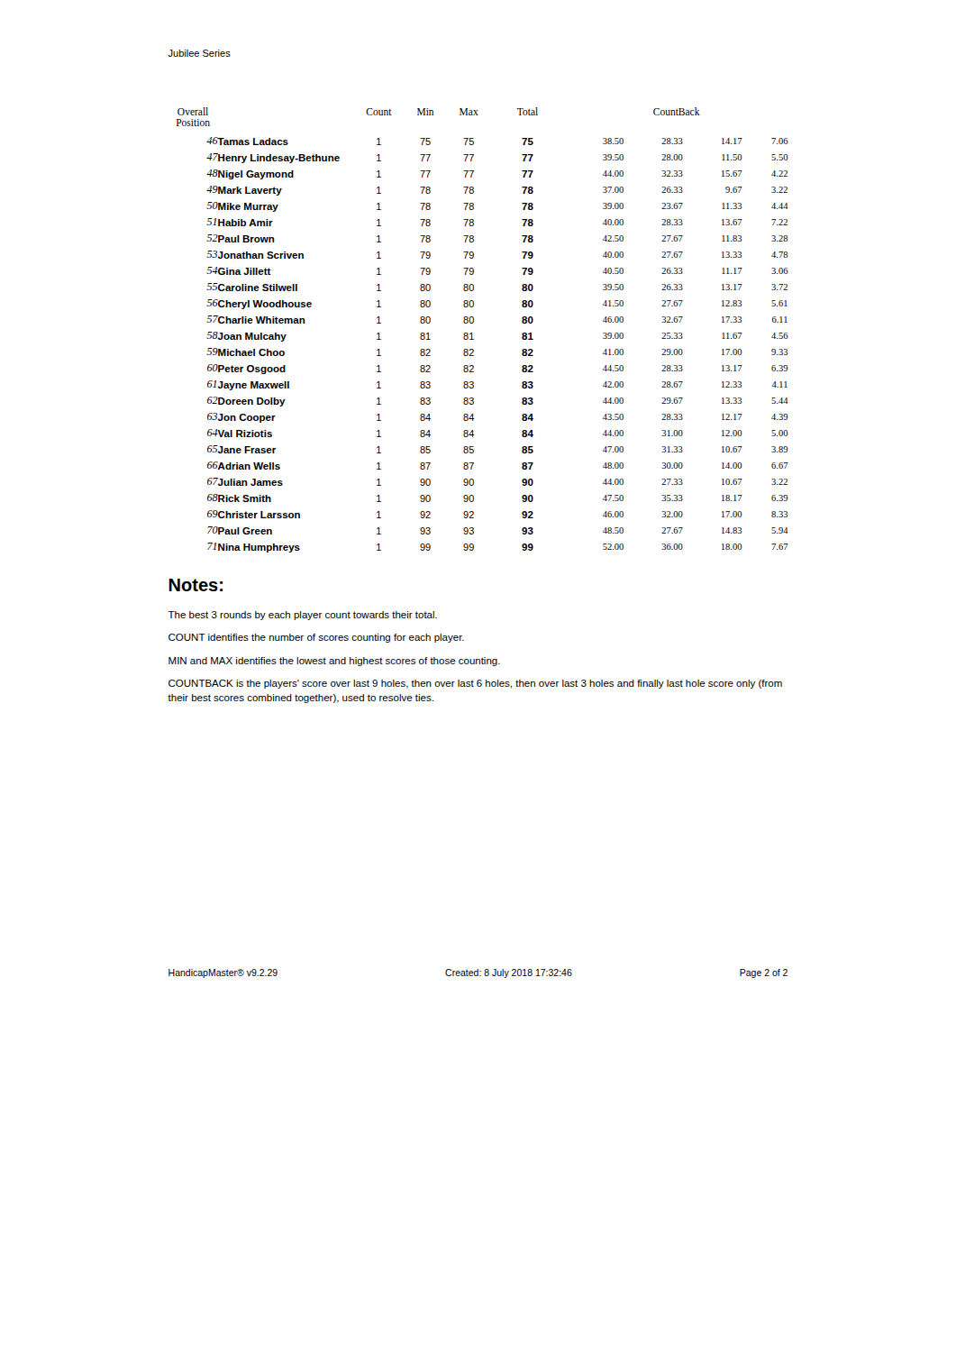Jubilee Series
| Overall Position | | Count | Min | Max | Total | CountBack |
| --- | --- | --- | --- | --- | --- | --- |
| 46 | Tamas Ladacs | 1 | 75 | 75 | 75 | 38.50 | 28.33 | 14.17 | 7.06 |
| 47 | Henry Lindesay-Bethune | 1 | 77 | 77 | 77 | 39.50 | 28.00 | 11.50 | 5.50 |
| 48 | Nigel Gaymond | 1 | 77 | 77 | 77 | 44.00 | 32.33 | 15.67 | 4.22 |
| 49 | Mark Laverty | 1 | 78 | 78 | 78 | 37.00 | 26.33 | 9.67 | 3.22 |
| 50 | Mike Murray | 1 | 78 | 78 | 78 | 39.00 | 23.67 | 11.33 | 4.44 |
| 51 | Habib Amir | 1 | 78 | 78 | 78 | 40.00 | 28.33 | 13.67 | 7.22 |
| 52 | Paul Brown | 1 | 78 | 78 | 78 | 42.50 | 27.67 | 11.83 | 3.28 |
| 53 | Jonathan Scriven | 1 | 79 | 79 | 79 | 40.00 | 27.67 | 13.33 | 4.78 |
| 54 | Gina Jillett | 1 | 79 | 79 | 79 | 40.50 | 26.33 | 11.17 | 3.06 |
| 55 | Caroline Stilwell | 1 | 80 | 80 | 80 | 39.50 | 26.33 | 13.17 | 3.72 |
| 56 | Cheryl Woodhouse | 1 | 80 | 80 | 80 | 41.50 | 27.67 | 12.83 | 5.61 |
| 57 | Charlie Whiteman | 1 | 80 | 80 | 80 | 46.00 | 32.67 | 17.33 | 6.11 |
| 58 | Joan Mulcahy | 1 | 81 | 81 | 81 | 39.00 | 25.33 | 11.67 | 4.56 |
| 59 | Michael Choo | 1 | 82 | 82 | 82 | 41.00 | 29.00 | 17.00 | 9.33 |
| 60 | Peter Osgood | 1 | 82 | 82 | 82 | 44.50 | 28.33 | 13.17 | 6.39 |
| 61 | Jayne Maxwell | 1 | 83 | 83 | 83 | 42.00 | 28.67 | 12.33 | 4.11 |
| 62 | Doreen Dolby | 1 | 83 | 83 | 83 | 44.00 | 29.67 | 13.33 | 5.44 |
| 63 | Jon Cooper | 1 | 84 | 84 | 84 | 43.50 | 28.33 | 12.17 | 4.39 |
| 64 | Val Riziotis | 1 | 84 | 84 | 84 | 44.00 | 31.00 | 12.00 | 5.00 |
| 65 | Jane Fraser | 1 | 85 | 85 | 85 | 47.00 | 31.33 | 10.67 | 3.89 |
| 66 | Adrian Wells | 1 | 87 | 87 | 87 | 48.00 | 30.00 | 14.00 | 6.67 |
| 67 | Julian James | 1 | 90 | 90 | 90 | 44.00 | 27.33 | 10.67 | 3.22 |
| 68 | Rick Smith | 1 | 90 | 90 | 90 | 47.50 | 35.33 | 18.17 | 6.39 |
| 69 | Christer Larsson | 1 | 92 | 92 | 92 | 46.00 | 32.00 | 17.00 | 8.33 |
| 70 | Paul Green | 1 | 93 | 93 | 93 | 48.50 | 27.67 | 14.83 | 5.94 |
| 71 | Nina Humphreys | 1 | 99 | 99 | 99 | 52.00 | 36.00 | 18.00 | 7.67 |
Notes:
The best 3 rounds by each player count towards their total.
COUNT identifies the number of scores counting for each player.
MIN and MAX identifies the lowest and highest scores of those counting.
COUNTBACK is the players' score over last 9 holes, then over last 6 holes, then over last 3 holes and finally last hole score only (from their best scores combined together), used to resolve ties.
HandicapMaster® v9.2.29
Created: 8 July 2018 17:32:46
Page 2 of 2